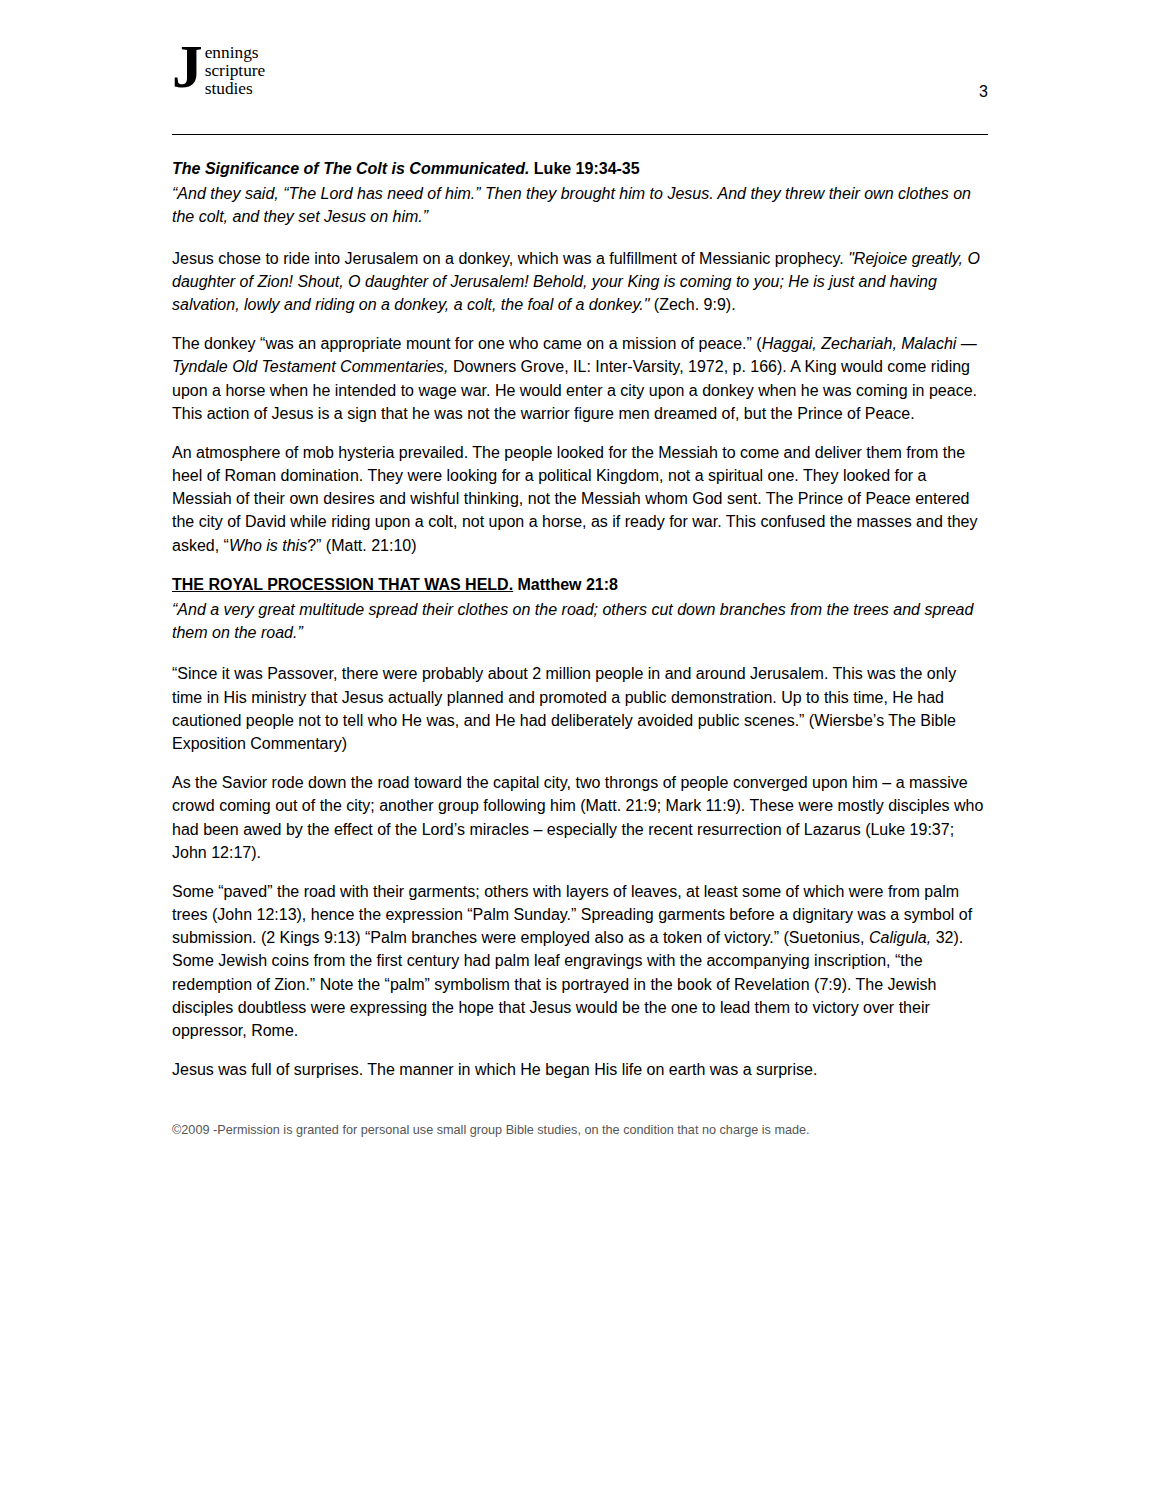J ennings scripture studies
3
The Significance of The Colt is Communicated. Luke 19:34-35
“And they said, “The Lord has need of him.” Then they brought him to Jesus. And they threw their own clothes on the colt, and they set Jesus on him.”
Jesus chose to ride into Jerusalem on a donkey, which was a fulfillment of Messianic prophecy. "Rejoice greatly, O daughter of Zion! Shout, O daughter of Jerusalem! Behold, your King is coming to you; He is just and having salvation, lowly and riding on a donkey, a colt, the foal of a donkey." (Zech. 9:9).
The donkey “was an appropriate mount for one who came on a mission of peace.” (Haggai, Zechariah, Malachi — Tyndale Old Testament Commentaries, Downers Grove, IL: Inter-Varsity, 1972, p. 166). A King would come riding upon a horse when he intended to wage war. He would enter a city upon a donkey when he was coming in peace. This action of Jesus is a sign that he was not the warrior figure men dreamed of, but the Prince of Peace.
An atmosphere of mob hysteria prevailed. The people looked for the Messiah to come and deliver them from the heel of Roman domination. They were looking for a political Kingdom, not a spiritual one. They looked for a Messiah of their own desires and wishful thinking, not the Messiah whom God sent. The Prince of Peace entered the city of David while riding upon a colt, not upon a horse, as if ready for war. This confused the masses and they asked, “Who is this?” (Matt. 21:10)
THE ROYAL PROCESSION THAT WAS HELD. Matthew 21:8
“And a very great multitude spread their clothes on the road; others cut down branches from the trees and spread them on the road.”
“Since it was Passover, there were probably about 2 million people in and around Jerusalem. This was the only time in His ministry that Jesus actually planned and promoted a public demonstration. Up to this time, He had cautioned people not to tell who He was, and He had deliberately avoided public scenes.” (Wiersbe’s The Bible Exposition Commentary)
As the Savior rode down the road toward the capital city, two throngs of people converged upon him – a massive crowd coming out of the city; another group following him (Matt. 21:9; Mark 11:9). These were mostly disciples who had been awed by the effect of the Lord’s miracles – especially the recent resurrection of Lazarus (Luke 19:37; John 12:17).
Some “paved” the road with their garments; others with layers of leaves, at least some of which were from palm trees (John 12:13), hence the expression “Palm Sunday.” Spreading garments before a dignitary was a symbol of submission. (2 Kings 9:13) “Palm branches were employed also as a token of victory.” (Suetonius, Caligula, 32). Some Jewish coins from the first century had palm leaf engravings with the accompanying inscription, “the redemption of Zion.” Note the “palm” symbolism that is portrayed in the book of Revelation (7:9). The Jewish disciples doubtless were expressing the hope that Jesus would be the one to lead them to victory over their oppressor, Rome.
Jesus was full of surprises. The manner in which He began His life on earth was a surprise.
©2009 -Permission is granted for personal use small group Bible studies, on the condition that no charge is made.